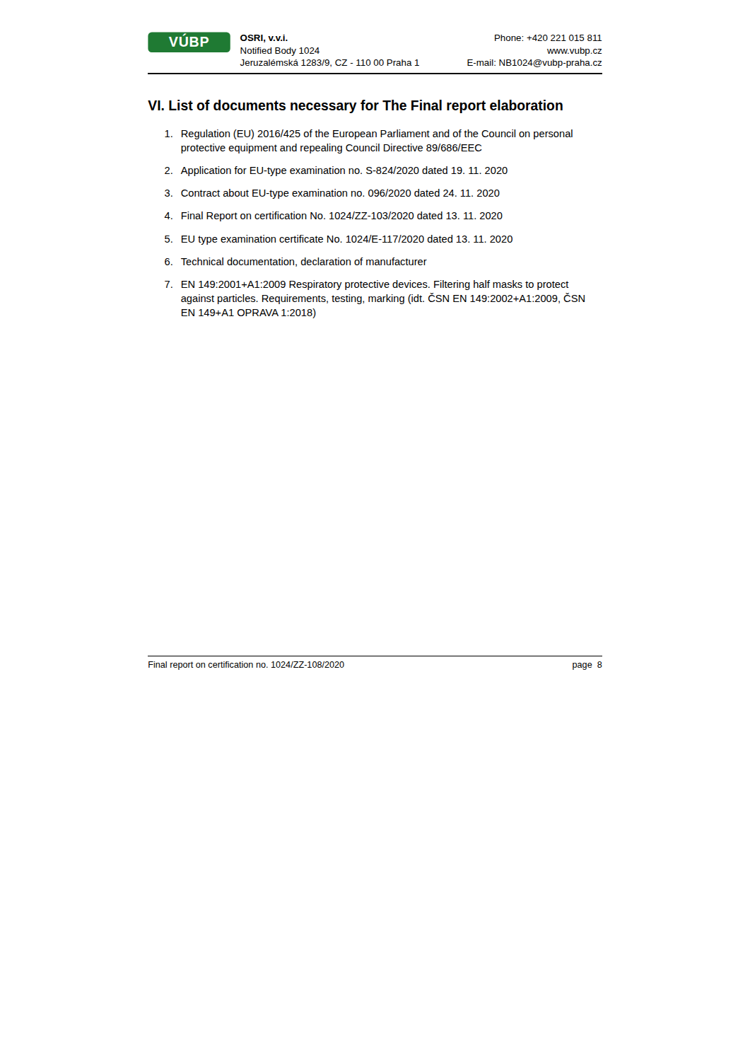VÚBP
OSRI, v.v.i.
Notified Body 1024
Jeruzalémská 1283/9, CZ - 110 00 Praha 1
Phone: +420 221 015 811
www.vubp.cz
E-mail: NB1024@vubp-praha.cz
VI. List of documents necessary for The Final report elaboration
Regulation (EU) 2016/425 of the European Parliament and of the Council on personal protective equipment and repealing Council Directive 89/686/EEC
Application for EU-type examination no. S-824/2020 dated 19. 11. 2020
Contract about EU-type examination no. 096/2020 dated 24. 11. 2020
Final Report on certification No. 1024/ZZ-103/2020 dated 13. 11. 2020
EU type examination certificate No. 1024/E-117/2020 dated 13. 11. 2020
Technical documentation, declaration of manufacturer
EN 149:2001+A1:2009 Respiratory protective devices. Filtering half masks to protect against particles. Requirements, testing, marking (idt. ČSN EN 149:2002+A1:2009, ČSN EN 149+A1 OPRAVA 1:2018)
Final report on certification no. 1024/ZZ-108/2020 page 8